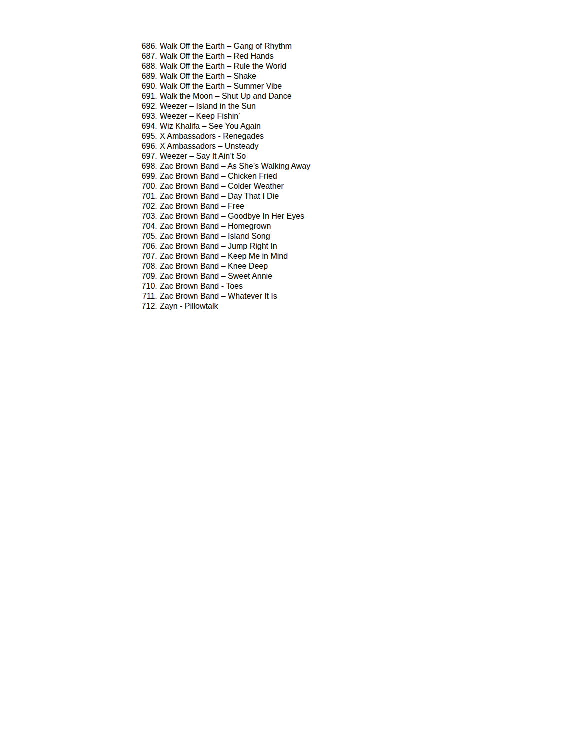Walk Off the Earth – Gang of Rhythm
Walk Off the Earth – Red Hands
Walk Off the Earth – Rule the World
Walk Off the Earth – Shake
Walk Off the Earth – Summer Vibe
Walk the Moon – Shut Up and Dance
Weezer – Island in the Sun
Weezer – Keep Fishin’
Wiz Khalifa – See You Again
X Ambassadors - Renegades
X Ambassadors – Unsteady
Weezer – Say It Ain’t So
Zac Brown Band – As She’s Walking Away
Zac Brown Band – Chicken Fried
Zac Brown Band – Colder Weather
Zac Brown Band – Day That I Die
Zac Brown Band – Free
Zac Brown Band – Goodbye In Her Eyes
Zac Brown Band – Homegrown
Zac Brown Band – Island Song
Zac Brown Band – Jump Right In
Zac Brown Band – Keep Me in Mind
Zac Brown Band – Knee Deep
Zac Brown Band – Sweet Annie
Zac Brown Band - Toes
Zac Brown Band – Whatever It Is
Zayn - Pillowtalk